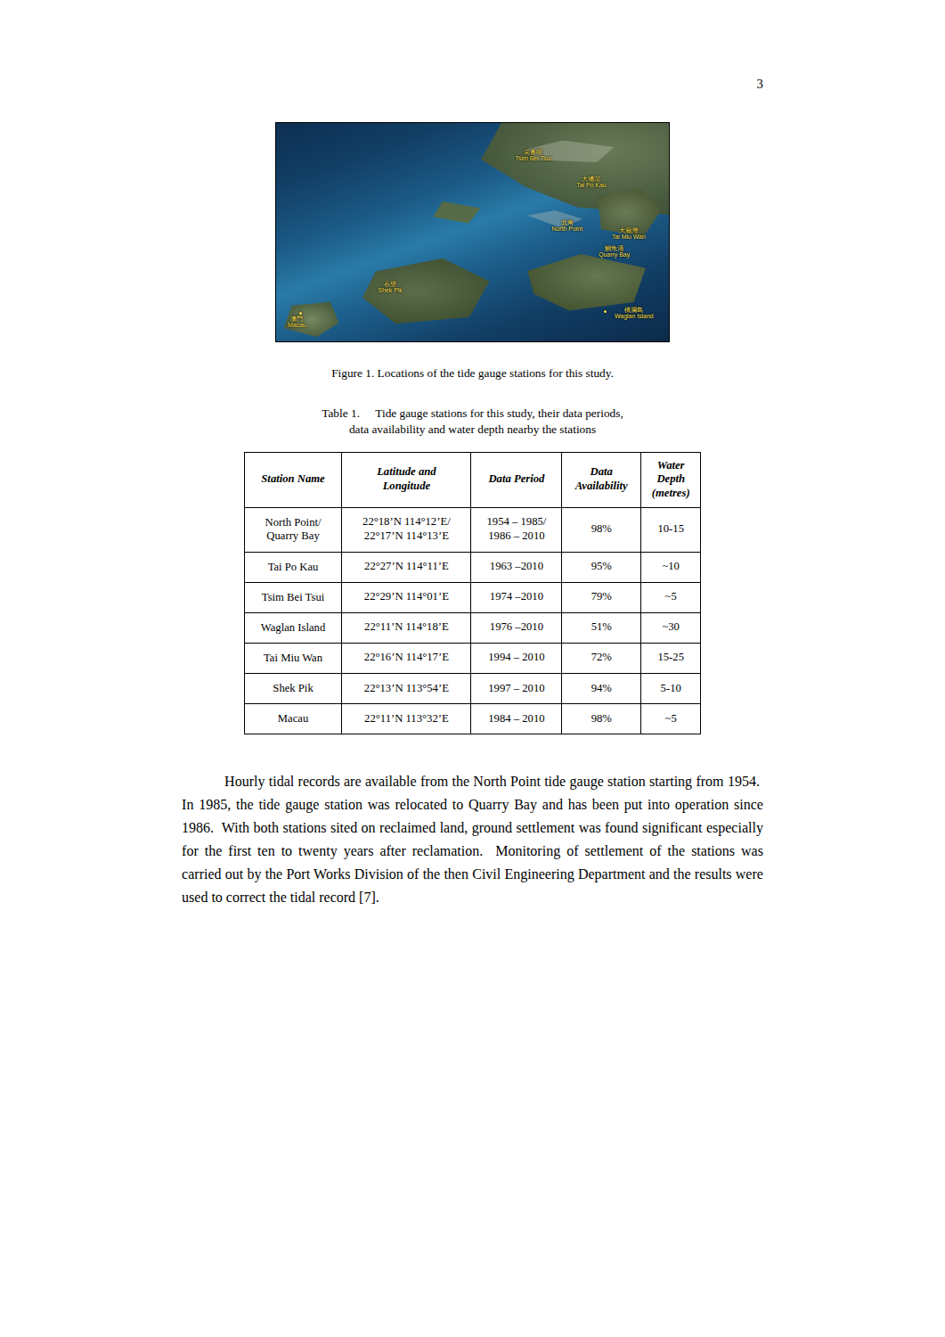3
尖鼻咀Tsim Bei Tsui
大埔滘Tai Po Kau
北角North Point
大廟灣Tai Miu Wan
鰂魚涌Quarry Bay
石壁Shek Pik
澳門Macau
橫瀾島Waglan Island
Figure 1. Locations of the tide gauge stations for this study.
Table 1. Tide gauge stations for this study, their data periods,
data availability and water depth nearby the stations
| Station Name | Latitude and Longitude | Data Period | Data Availability | Water Depth (metres) |
| --- | --- | --- | --- | --- |
| North Point/ Quarry Bay | 22°18’N 114°12’E/ 22°17’N 114°13’E | 1954 – 1985/ 1986 – 2010 | 98% | 10-15 |
| Tai Po Kau | 22°27’N 114°11’E | 1963 –2010 | 95% | ~10 |
| Tsim Bei Tsui | 22°29’N 114°01’E | 1974 –2010 | 79% | ~5 |
| Waglan Island | 22°11’N 114°18’E | 1976 –2010 | 51% | ~30 |
| Tai Miu Wan | 22°16’N 114°17’E | 1994 – 2010 | 72% | 15-25 |
| Shek Pik | 22°13’N 113°54’E | 1997 – 2010 | 94% | 5-10 |
| Macau | 22°11’N 113°32’E | 1984 – 2010 | 98% | ~5 |
Hourly tidal records are available from the North Point tide gauge station starting from 1954. In 1985, the tide gauge station was relocated to Quarry Bay and has been put into operation since 1986. With both stations sited on reclaimed land, ground settlement was found significant especially for the first ten to twenty years after reclamation. Monitoring of settlement of the stations was carried out by the Port Works Division of the then Civil Engineering Department and the results were used to correct the tidal record [7].